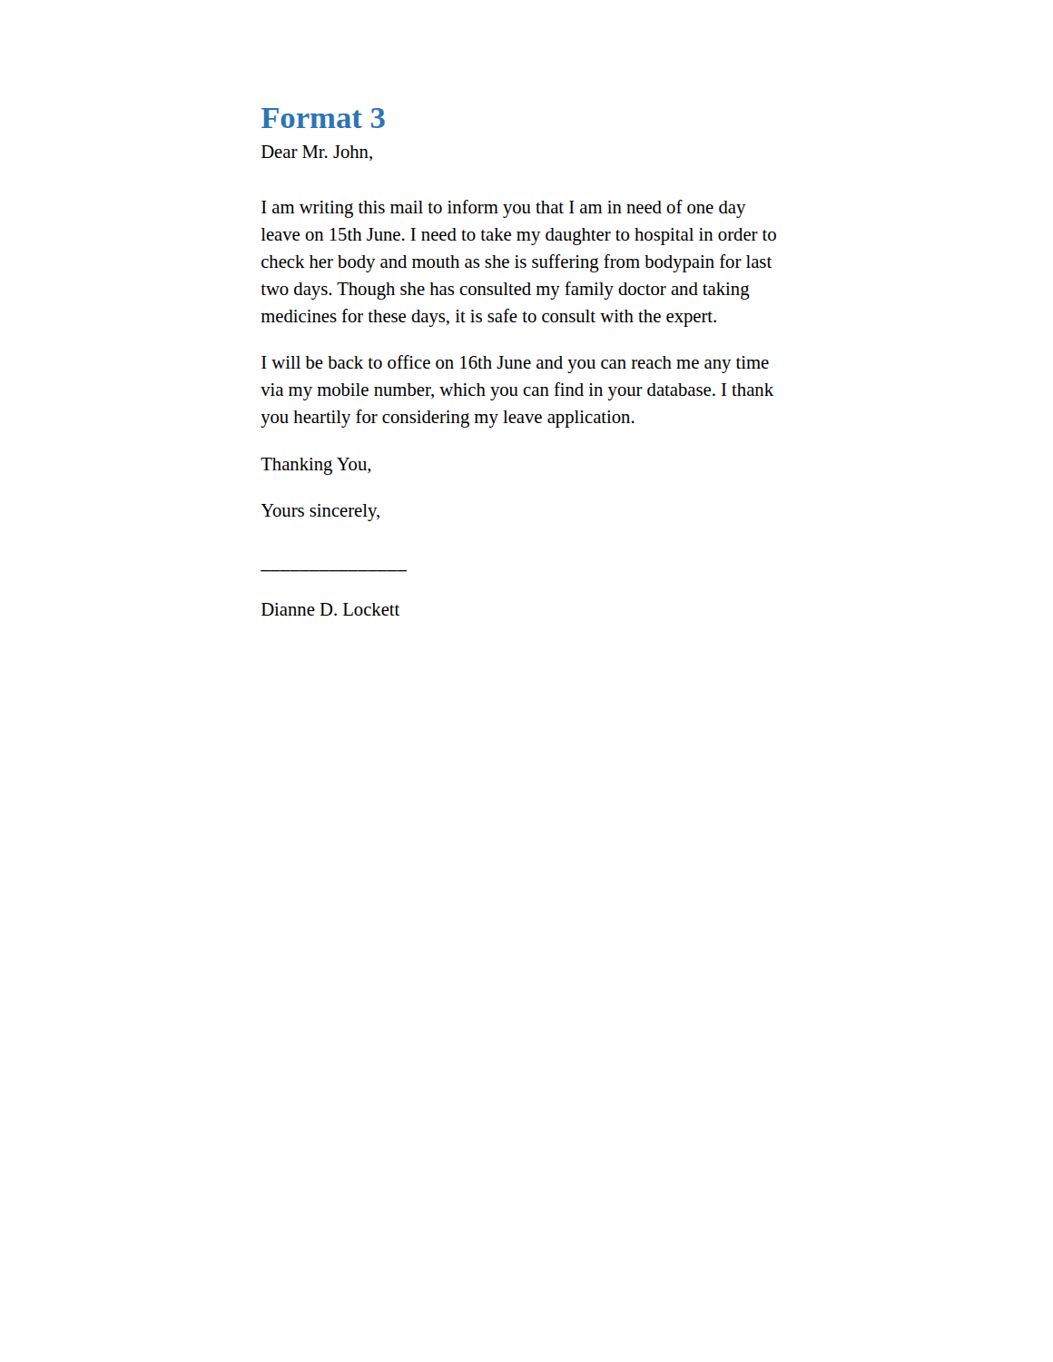Format 3
Dear Mr. John,
I am writing this mail to inform you that I am in need of one day leave on 15th June. I need to take my daughter to hospital in order to check her body and mouth as she is suffering from bodypain for last two days. Though she has consulted my family doctor and taking medicines for these days, it is safe to consult with the expert.
I will be back to office on 16th June and you can reach me any time via my mobile number, which you can find in your database. I thank you heartily for considering my leave application.
Thanking You,
Yours sincerely,
_______________
Dianne D. Lockett